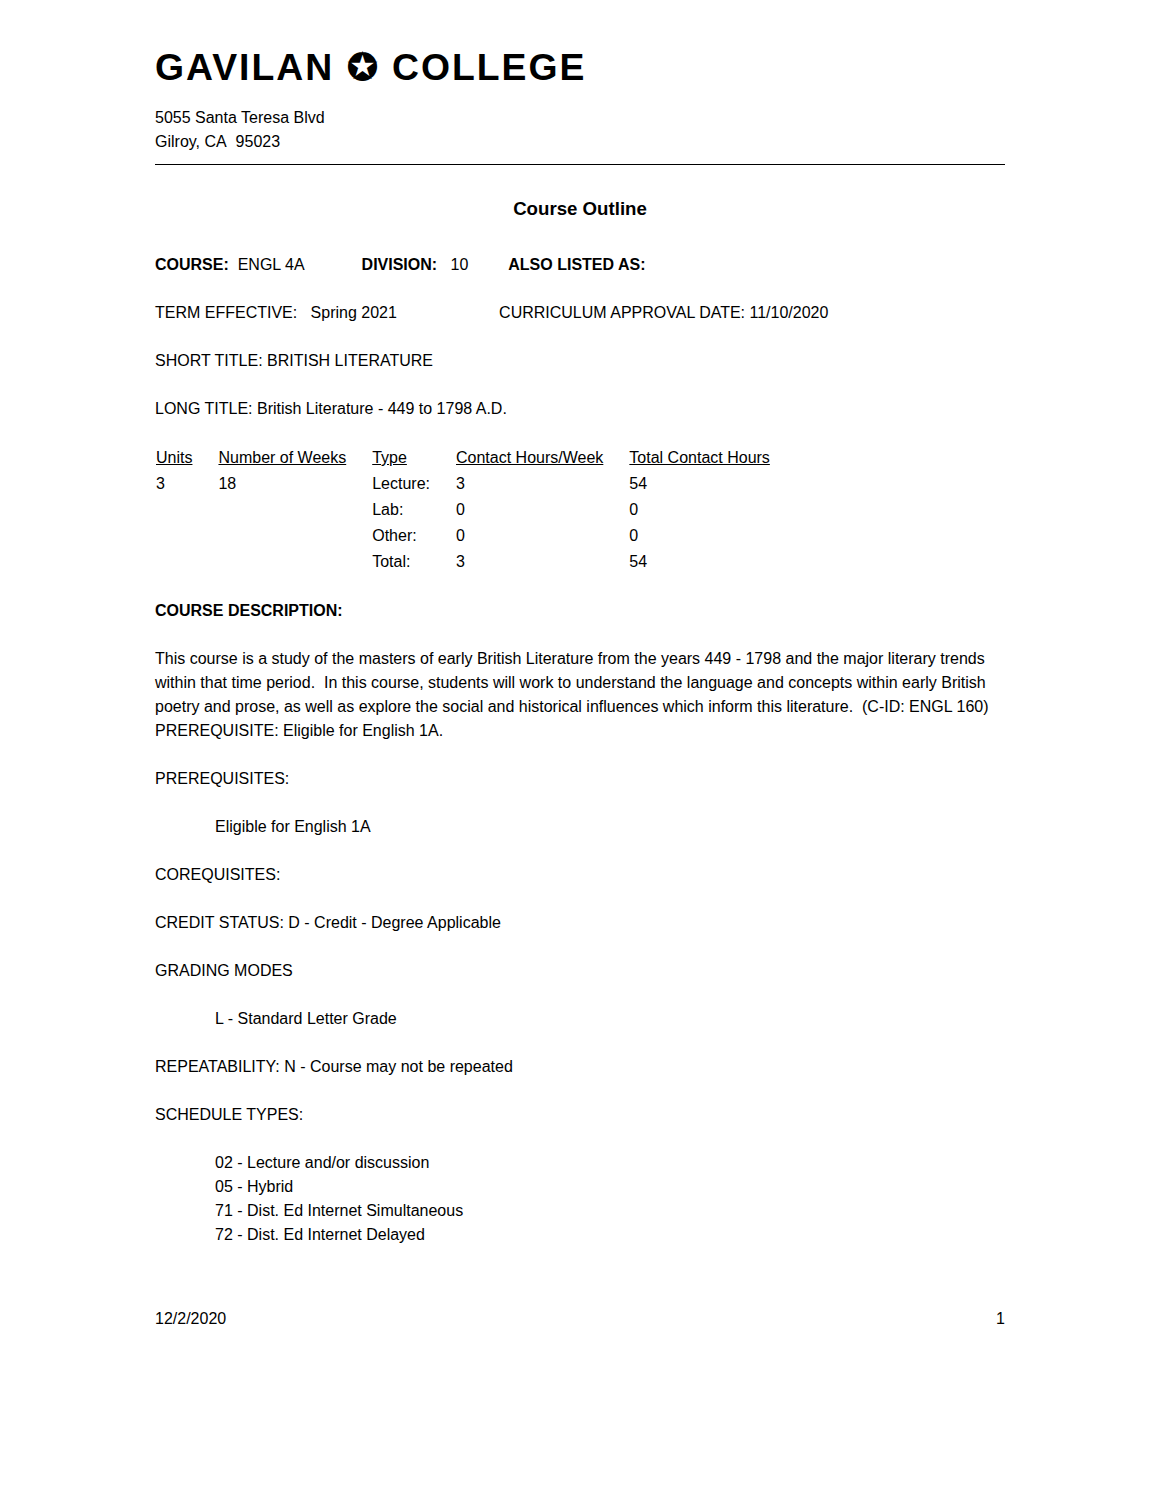GAVILAN ✪ COLLEGE
5055 Santa Teresa Blvd
Gilroy, CA 95023
Course Outline
COURSE: ENGL 4A DIVISION: 10 ALSO LISTED AS:
TERM EFFECTIVE: Spring 2021 CURRICULUM APPROVAL DATE: 11/10/2020
SHORT TITLE: BRITISH LITERATURE
LONG TITLE: British Literature - 449 to 1798 A.D.
| Units | Number of Weeks | Type | Contact Hours/Week | Total Contact Hours |
| --- | --- | --- | --- | --- |
| 3 | 18 | Lecture: | 3 | 54 |
| | | Lab: | 0 | 0 |
| | | Other: | 0 | 0 |
| | | Total: | 3 | 54 |
COURSE DESCRIPTION:
This course is a study of the masters of early British Literature from the years 449 - 1798 and the major literary trends within that time period. In this course, students will work to understand the language and concepts within early British poetry and prose, as well as explore the social and historical influences which inform this literature. (C-ID: ENGL 160) PREREQUISITE: Eligible for English 1A.
PREREQUISITES:
Eligible for English 1A
COREQUISITES:
CREDIT STATUS: D - Credit - Degree Applicable
GRADING MODES
L - Standard Letter Grade
REPEATABILITY: N - Course may not be repeated
SCHEDULE TYPES:
02 - Lecture and/or discussion
05 - Hybrid
71 - Dist. Ed Internet Simultaneous
72 - Dist. Ed Internet Delayed
12/2/2020 1